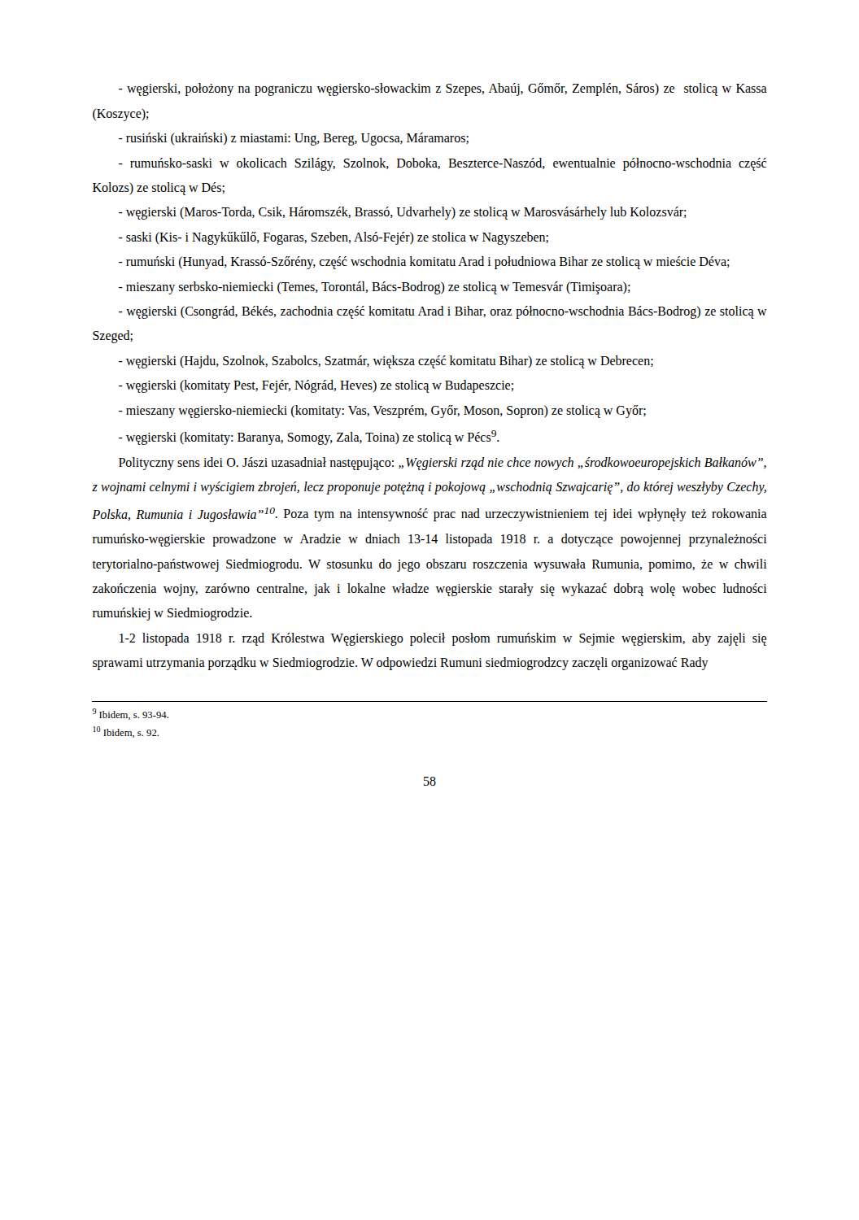- węgierski, położony na pograniczu węgiersko-słowackim z Szepes, Abaúj, Gőmőr, Zemplén, Sáros) ze stolicą w Kassa (Koszyce);
- rusiński (ukraiński) z miastami: Ung, Bereg, Ugocsa, Máramaros;
- rumuńsko-saski w okolicach Szilágy, Szolnok, Doboka, Beszterce-Naszód, ewentualnie północno-wschodnia część Kolozs) ze stolicą w Dés;
- węgierski (Maros-Torda, Csik, Háromszék, Brassó, Udvarhely) ze stolicą w Marosvásárhely lub Kolozsvár;
- saski (Kis- i Nagykűkűlő, Fogaras, Szeben, Alsó-Fejér) ze stolica w Nagyszeben;
- rumuński (Hunyad, Krassó-Szőrény, część wschodnia komitatu Arad i południowa Bihar ze stolicą w mieście Déva;
- mieszany serbsko-niemiecki (Temes, Torontál, Bács-Bodrog) ze stolicą w Temesvár (Timişoara);
- węgierski (Csongrád, Békés, zachodnia część komitatu Arad i Bihar, oraz północno-wschodnia Bács-Bodrog) ze stolicą w Szeged;
- węgierski (Hajdu, Szolnok, Szabolcs, Szatmár, większa część komitatu Bihar) ze stolicą w Debrecen;
- węgierski (komitaty Pest, Fejér, Nógrád, Heves) ze stolicą w Budapeszcie;
- mieszany węgiersko-niemiecki (komitaty: Vas, Veszprém, Győr, Moson, Sopron) ze stolicą w Győr;
- węgierski (komitaty: Baranya, Somogy, Zala, Toina) ze stolicą w Pécs9.
Polityczny sens idei O. Jászi uzasadniał następująco: „Węgierski rząd nie chce nowych „środkowoeuropejskich Bałkanów”, z wojnami celnymi i wyścigiem zbrojeń, lecz proponuje potężną i pokojową „wschodnią Szwajcarię”, do której weszłyby Czechy, Polska, Rumunia i Jugosławia”10. Poza tym na intensywność prac nad urzeczywistnieniem tej idei wpłynęły też rokowania rumuńsko-węgierskie prowadzone w Aradzie w dniach 13-14 listopada 1918 r. a dotyczące powojennej przynależności terytorialno-państwowej Siedmiogrodu. W stosunku do jego obszaru roszczenia wysuwała Rumunia, pomimo, że w chwili zakończenia wojny, zarówno centralne, jak i lokalne władze węgierskie starały się wykazać dobrą wolę wobec ludności rumuńskiej w Siedmiogrodzie.
1-2 listopada 1918 r. rząd Królestwa Węgierskiego polecił posłom rumuńskim w Sejmie węgierskim, aby zajęli się sprawami utrzymania porządku w Siedmiogrodzie. W odpowiedzi Rumuni siedmiogrodzcy zaczęli organizować Rady
9 Ibidem, s. 93-94.
10 Ibidem, s. 92.
58